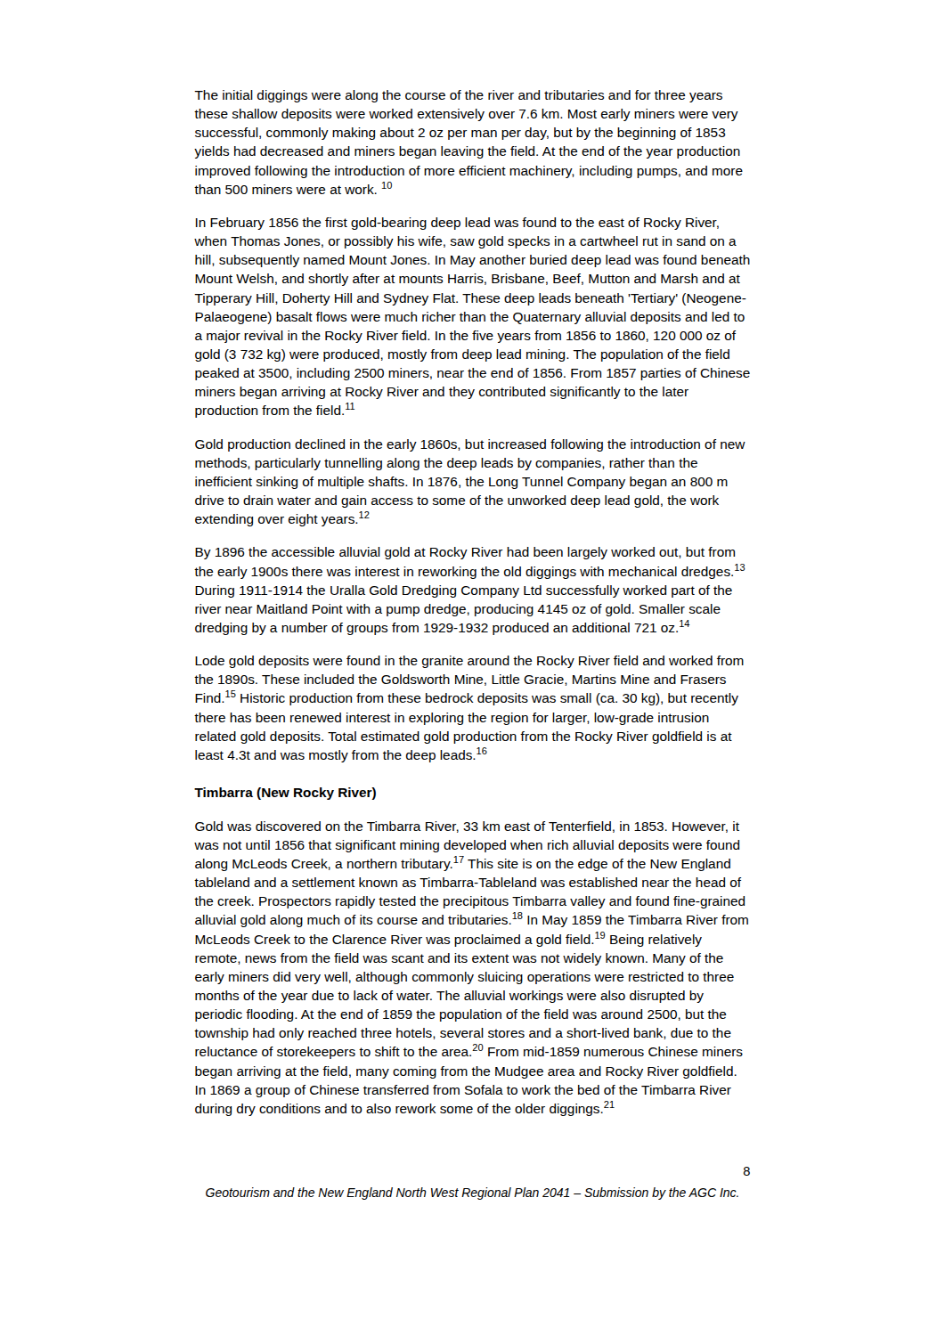The initial diggings were along the course of the river and tributaries and for three years these shallow deposits were worked extensively over 7.6 km. Most early miners were very successful, commonly making about 2 oz per man per day, but by the beginning of 1853 yields had decreased and miners began leaving the field. At the end of the year production improved following the introduction of more efficient machinery, including pumps, and more than 500 miners were at work. 10
In February 1856 the first gold-bearing deep lead was found to the east of Rocky River, when Thomas Jones, or possibly his wife, saw gold specks in a cartwheel rut in sand on a hill, subsequently named Mount Jones. In May another buried deep lead was found beneath Mount Welsh, and shortly after at mounts Harris, Brisbane, Beef, Mutton and Marsh and at Tipperary Hill, Doherty Hill and Sydney Flat. These deep leads beneath 'Tertiary' (Neogene-Palaeogene) basalt flows were much richer than the Quaternary alluvial deposits and led to a major revival in the Rocky River field. In the five years from 1856 to 1860, 120 000 oz of gold (3 732 kg) were produced, mostly from deep lead mining. The population of the field peaked at 3500, including 2500 miners, near the end of 1856. From 1857 parties of Chinese miners began arriving at Rocky River and they contributed significantly to the later production from the field.11
Gold production declined in the early 1860s, but increased following the introduction of new methods, particularly tunnelling along the deep leads by companies, rather than the inefficient sinking of multiple shafts. In 1876, the Long Tunnel Company began an 800 m drive to drain water and gain access to some of the unworked deep lead gold, the work extending over eight years.12
By 1896 the accessible alluvial gold at Rocky River had been largely worked out, but from the early 1900s there was interest in reworking the old diggings with mechanical dredges.13 During 1911-1914 the Uralla Gold Dredging Company Ltd successfully worked part of the river near Maitland Point with a pump dredge, producing 4145 oz of gold. Smaller scale dredging by a number of groups from 1929-1932 produced an additional 721 oz.14
Lode gold deposits were found in the granite around the Rocky River field and worked from the 1890s. These included the Goldsworth Mine, Little Gracie, Martins Mine and Frasers Find.15 Historic production from these bedrock deposits was small (ca. 30 kg), but recently there has been renewed interest in exploring the region for larger, low-grade intrusion related gold deposits. Total estimated gold production from the Rocky River goldfield is at least 4.3t and was mostly from the deep leads.16
Timbarra (New Rocky River)
Gold was discovered on the Timbarra River, 33 km east of Tenterfield, in 1853. However, it was not until 1856 that significant mining developed when rich alluvial deposits were found along McLeods Creek, a northern tributary.17 This site is on the edge of the New England tableland and a settlement known as Timbarra-Tableland was established near the head of the creek. Prospectors rapidly tested the precipitous Timbarra valley and found fine-grained alluvial gold along much of its course and tributaries.18 In May 1859 the Timbarra River from McLeods Creek to the Clarence River was proclaimed a gold field.19 Being relatively remote, news from the field was scant and its extent was not widely known. Many of the early miners did very well, although commonly sluicing operations were restricted to three months of the year due to lack of water. The alluvial workings were also disrupted by periodic flooding. At the end of 1859 the population of the field was around 2500, but the township had only reached three hotels, several stores and a short-lived bank, due to the reluctance of storekeepers to shift to the area.20 From mid-1859 numerous Chinese miners began arriving at the field, many coming from the Mudgee area and Rocky River goldfield. In 1869 a group of Chinese transferred from Sofala to work the bed of the Timbarra River during dry conditions and to also rework some of the older diggings.21
8
Geotourism and the New England North West Regional Plan 2041 – Submission by the AGC Inc.